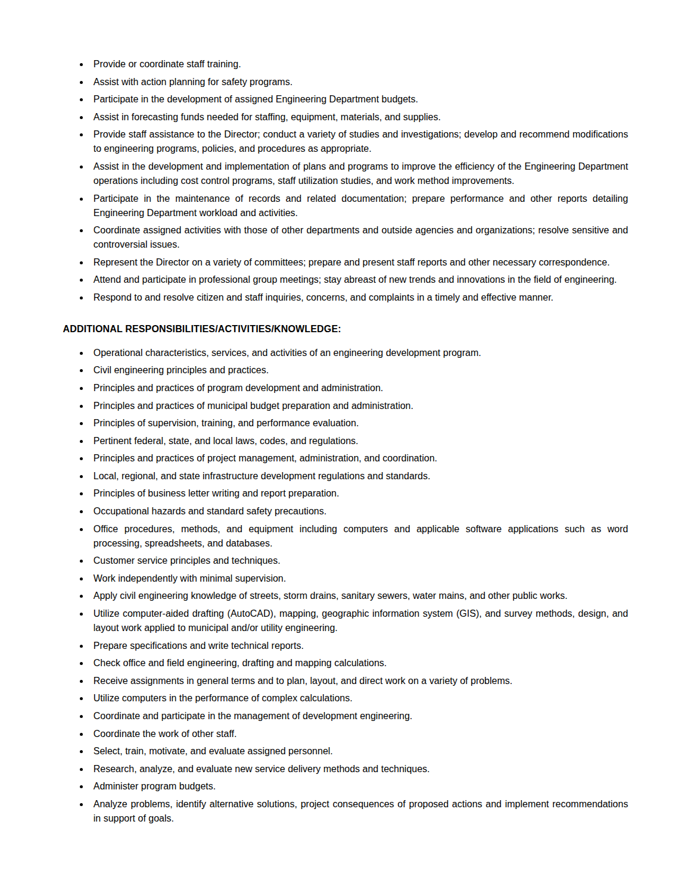Provide or coordinate staff training.
Assist with action planning for safety programs.
Participate in the development of assigned Engineering Department budgets.
Assist in forecasting funds needed for staffing, equipment, materials, and supplies.
Provide staff assistance to the Director; conduct a variety of studies and investigations; develop and recommend modifications to engineering programs, policies, and procedures as appropriate.
Assist in the development and implementation of plans and programs to improve the efficiency of the Engineering Department operations including cost control programs, staff utilization studies, and work method improvements.
Participate in the maintenance of records and related documentation; prepare performance and other reports detailing Engineering Department workload and activities.
Coordinate assigned activities with those of other departments and outside agencies and organizations; resolve sensitive and controversial issues.
Represent the Director on a variety of committees; prepare and present staff reports and other necessary correspondence.
Attend and participate in professional group meetings; stay abreast of new trends and innovations in the field of engineering.
Respond to and resolve citizen and staff inquiries, concerns, and complaints in a timely and effective manner.
ADDITIONAL RESPONSIBILITIES/ACTIVITIES/KNOWLEDGE:
Operational characteristics, services, and activities of an engineering development program.
Civil engineering principles and practices.
Principles and practices of program development and administration.
Principles and practices of municipal budget preparation and administration.
Principles of supervision, training, and performance evaluation.
Pertinent federal, state, and local laws, codes, and regulations.
Principles and practices of project management, administration, and coordination.
Local, regional, and state infrastructure development regulations and standards.
Principles of business letter writing and report preparation.
Occupational hazards and standard safety precautions.
Office procedures, methods, and equipment including computers and applicable software applications such as word processing, spreadsheets, and databases.
Customer service principles and techniques.
Work independently with minimal supervision.
Apply civil engineering knowledge of streets, storm drains, sanitary sewers, water mains, and other public works.
Utilize computer-aided drafting (AutoCAD), mapping, geographic information system (GIS), and survey methods, design, and layout work applied to municipal and/or utility engineering.
Prepare specifications and write technical reports.
Check office and field engineering, drafting and mapping calculations.
Receive assignments in general terms and to plan, layout, and direct work on a variety of problems.
Utilize computers in the performance of complex calculations.
Coordinate and participate in the management of development engineering.
Coordinate the work of other staff.
Select, train, motivate, and evaluate assigned personnel.
Research, analyze, and evaluate new service delivery methods and techniques.
Administer program budgets.
Analyze problems, identify alternative solutions, project consequences of proposed actions and implement recommendations in support of goals.